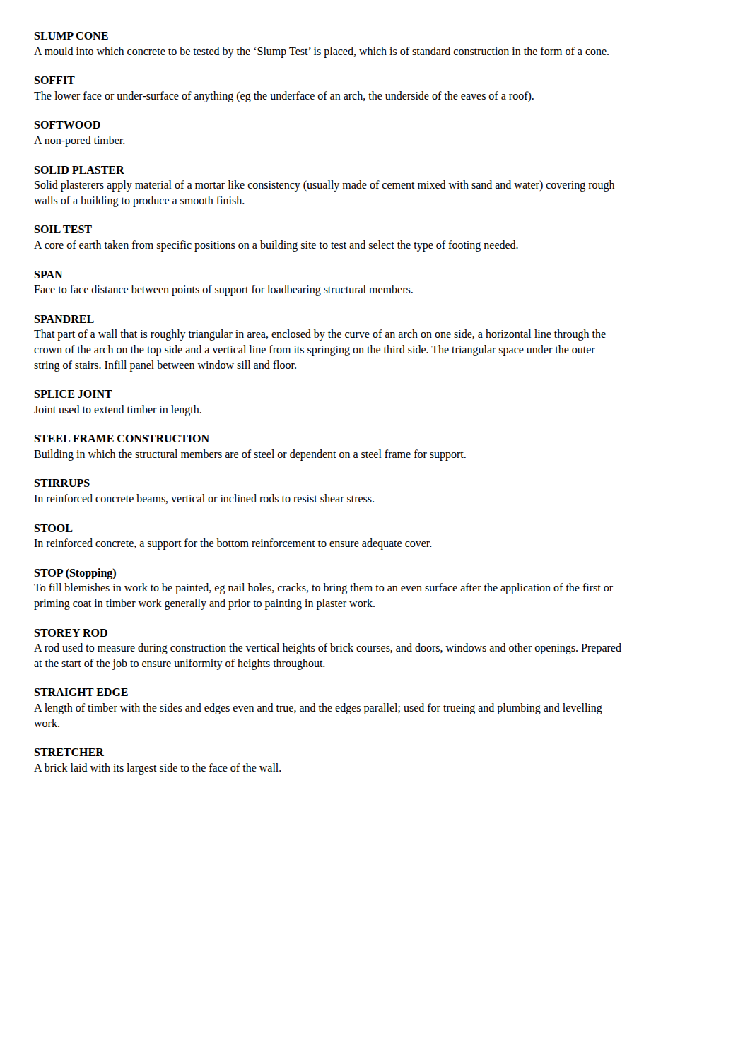Slump Cone
A mould into which concrete to be tested by the ‘Slump Test’ is placed, which is of standard construction in the form of a cone.
Soffit
The lower face or under-surface of anything (eg the underface of an arch, the underside of the eaves of a roof).
Softwood
A non-pored timber.
Solid Plaster
Solid plasterers apply material of a mortar like consistency (usually made of cement mixed with sand and water) covering rough walls of a building to produce a smooth finish.
Soil Test
A core of earth taken from specific positions on a building site to test and select the type of footing needed.
Span
Face to face distance between points of support for loadbearing structural members.
Spandrel
That part of a wall that is roughly triangular in area, enclosed by the curve of an arch on one side, a horizontal line through the crown of the arch on the top side and a vertical line from its springing on the third side. The triangular space under the outer string of stairs. Infill panel between window sill and floor.
Splice Joint
Joint used to extend timber in length.
Steel Frame Construction
Building in which the structural members are of steel or dependent on a steel frame for support.
Stirrups
In reinforced concrete beams, vertical or inclined rods to resist shear stress.
Stool
In reinforced concrete, a support for the bottom reinforcement to ensure adequate cover.
Stop (Stopping)
To fill blemishes in work to be painted, eg nail holes, cracks, to bring them to an even surface after the application of the first or priming coat in timber work generally and prior to painting in plaster work.
Storey Rod
A rod used to measure during construction the vertical heights of brick courses, and doors, windows and other openings. Prepared at the start of the job to ensure uniformity of heights throughout.
Straight Edge
A length of timber with the sides and edges even and true, and the edges parallel; used for trueing and plumbing and levelling work.
Stretcher
A brick laid with its largest side to the face of the wall.